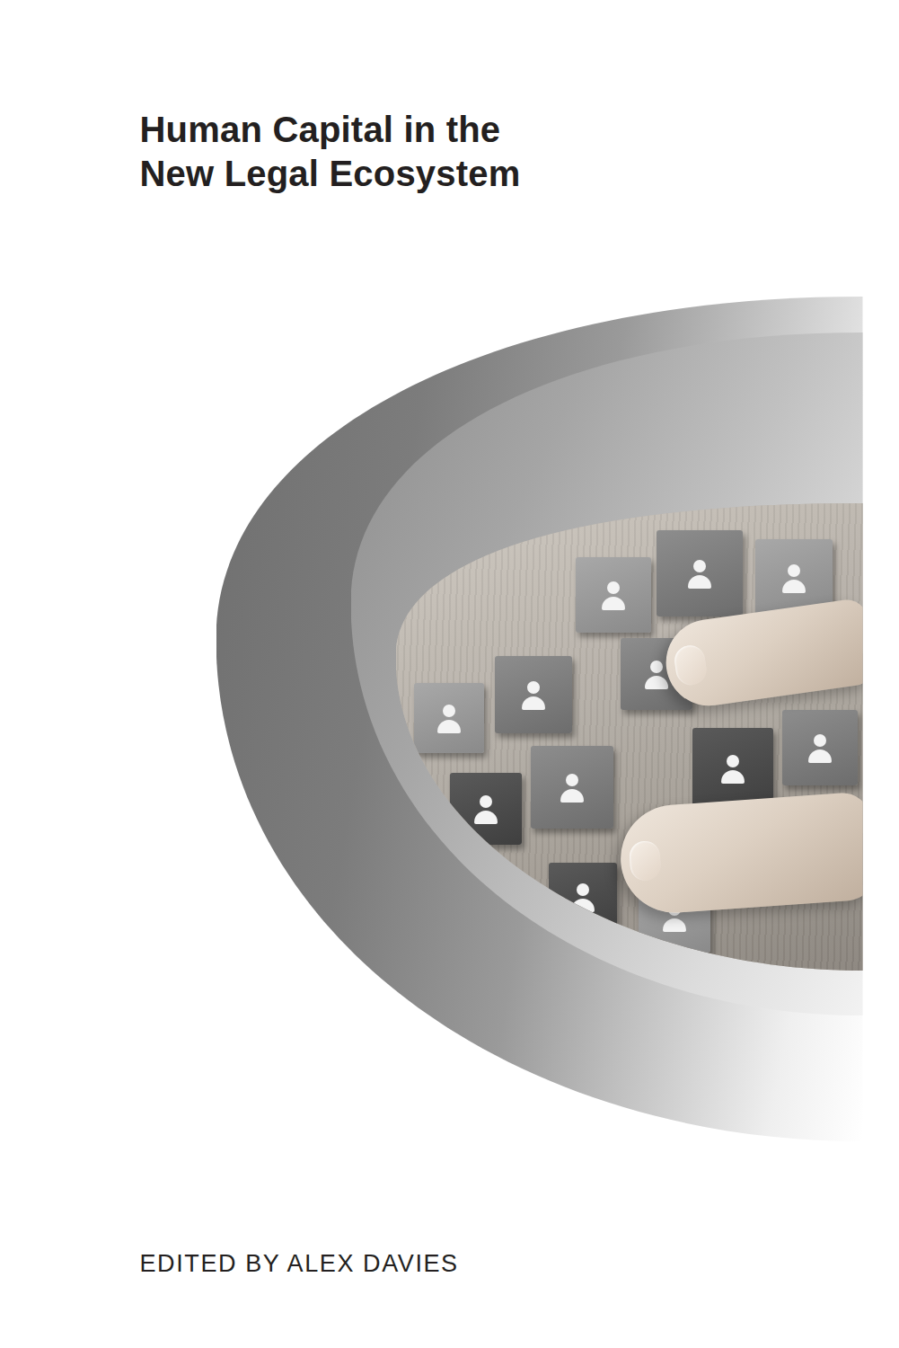Human Capital in the
New Legal Ecosystem
EDITED BY ALEX DAVIES